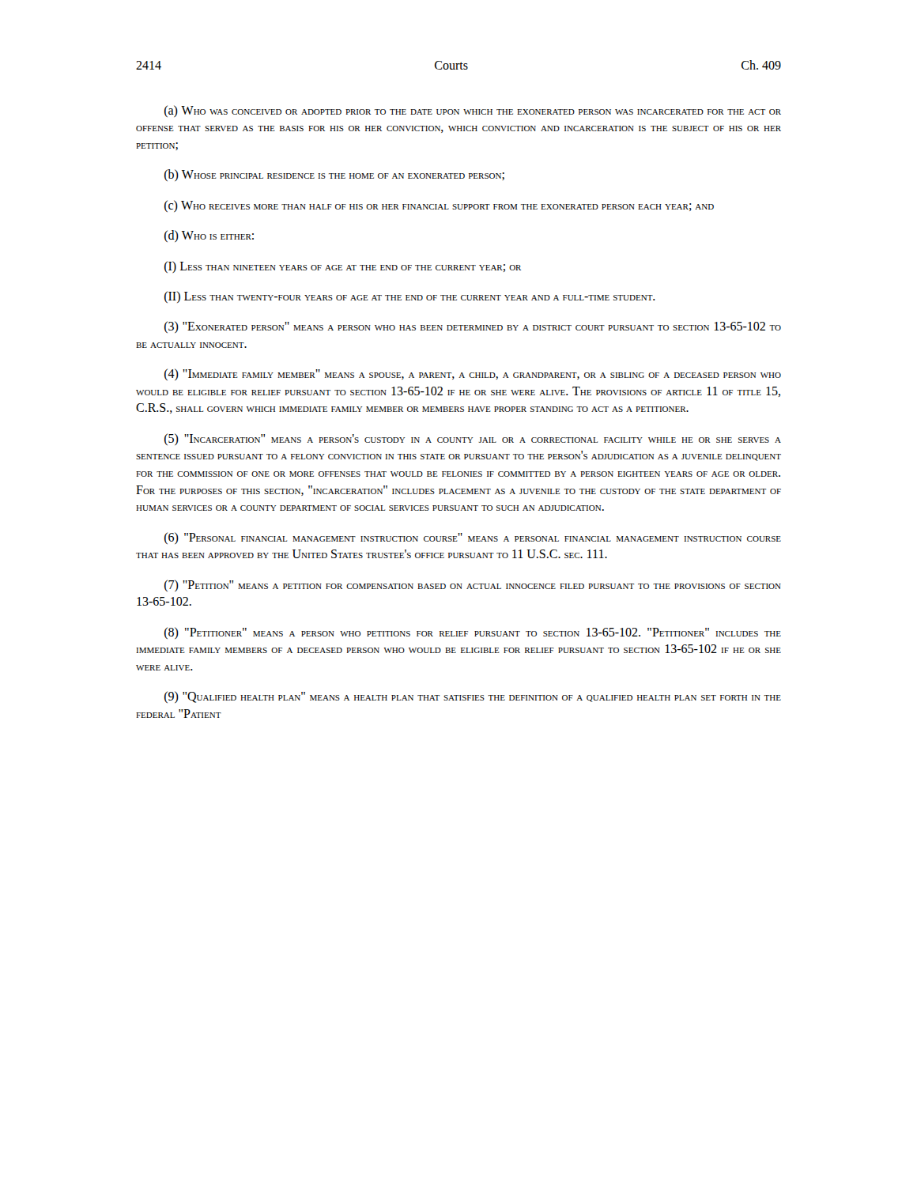2414 Courts Ch. 409
(a) Who was conceived or adopted prior to the date upon which the exonerated person was incarcerated for the act or offense that served as the basis for his or her conviction, which conviction and incarceration is the subject of his or her petition;
(b) Whose principal residence is the home of an exonerated person;
(c) Who receives more than half of his or her financial support from the exonerated person each year; and
(d) Who is either:
(I) Less than nineteen years of age at the end of the current year; or
(II) Less than twenty-four years of age at the end of the current year and a full-time student.
(3) "Exonerated person" means a person who has been determined by a district court pursuant to section 13-65-102 to be actually innocent.
(4) "Immediate family member" means a spouse, a parent, a child, a grandparent, or a sibling of a deceased person who would be eligible for relief pursuant to section 13-65-102 if he or she were alive. The provisions of article 11 of title 15, C.R.S., shall govern which immediate family member or members have proper standing to act as a petitioner.
(5) "Incarceration" means a person's custody in a county jail or a correctional facility while he or she serves a sentence issued pursuant to a felony conviction in this state or pursuant to the person's adjudication as a juvenile delinquent for the commission of one or more offenses that would be felonies if committed by a person eighteen years of age or older. For the purposes of this section, "incarceration" includes placement as a juvenile to the custody of the state department of human services or a county department of social services pursuant to such an adjudication.
(6) "Personal financial management instruction course" means a personal financial management instruction course that has been approved by the United States trustee's office pursuant to 11 U.S.C. sec. 111.
(7) "Petition" means a petition for compensation based on actual innocence filed pursuant to the provisions of section 13-65-102.
(8) "Petitioner" means a person who petitions for relief pursuant to section 13-65-102. "Petitioner" includes the immediate family members of a deceased person who would be eligible for relief pursuant to section 13-65-102 if he or she were alive.
(9) "Qualified health plan" means a health plan that satisfies the definition of a qualified health plan set forth in the federal "Patient